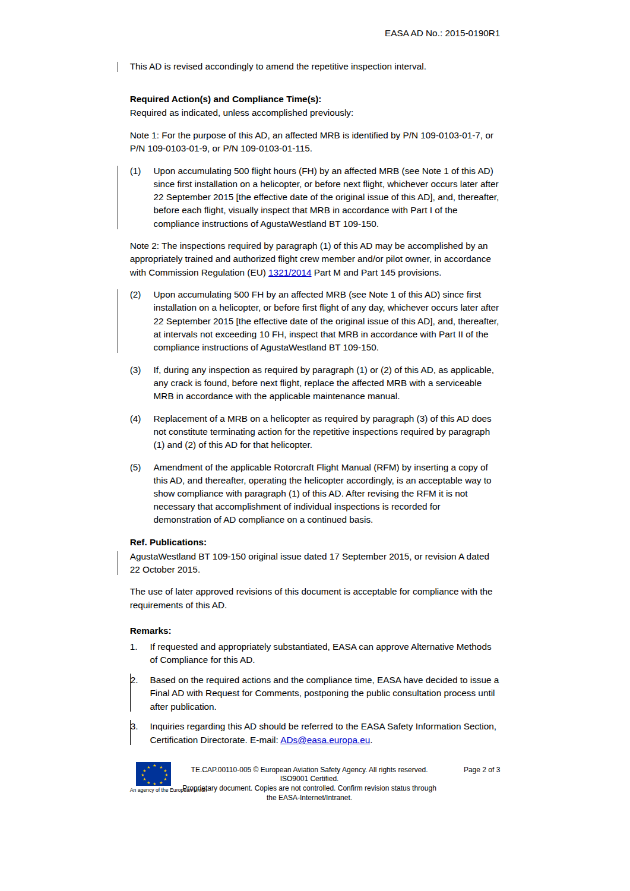EASA AD No.: 2015-0190R1
This AD is revised accondingly to amend the repetitive inspection interval.
Required Action(s) and Compliance Time(s):
Required as indicated, unless accomplished previously:
Note 1: For the purpose of this AD, an affected MRB is identified by P/N 109-0103-01-7, or
P/N 109-0103-01-9, or P/N 109-0103-01-115.
(1) Upon accumulating 500 flight hours (FH) by an affected MRB (see Note 1 of this AD) since first installation on a helicopter, or before next flight, whichever occurs later after 22 September 2015 [the effective date of the original issue of this AD], and, thereafter, before each flight, visually inspect that MRB in accordance with Part I of the compliance instructions of AgustaWestland BT 109-150.
Note 2: The inspections required by paragraph (1) of this AD may be accomplished by an appropriately trained and authorized flight crew member and/or pilot owner, in accordance with Commission Regulation (EU) 1321/2014 Part M and Part 145 provisions.
(2) Upon accumulating 500 FH by an affected MRB (see Note 1 of this AD) since first installation on a helicopter, or before first flight of any day, whichever occurs later after 22 September 2015 [the effective date of the original issue of this AD], and, thereafter, at intervals not exceeding 10 FH, inspect that MRB in accordance with Part II of the compliance instructions of AgustaWestland BT 109-150.
(3) If, during any inspection as required by paragraph (1) or (2) of this AD, as applicable, any crack is found, before next flight, replace the affected MRB with a serviceable MRB in accordance with the applicable maintenance manual.
(4) Replacement of a MRB on a helicopter as required by paragraph (3) of this AD does not constitute terminating action for the repetitive inspections required by paragraph (1) and (2) of this AD for that helicopter.
(5) Amendment of the applicable Rotorcraft Flight Manual (RFM) by inserting a copy of this AD, and thereafter, operating the helicopter accordingly, is an acceptable way to show compliance with paragraph (1) of this AD. After revising the RFM it is not necessary that accomplishment of individual inspections is recorded for demonstration of AD compliance on a continued basis.
Ref. Publications:
AgustaWestland BT 109-150 original issue dated 17 September 2015, or revision A dated 22 October 2015.
The use of later approved revisions of this document is acceptable for compliance with the requirements of this AD.
Remarks:
If requested and appropriately substantiated, EASA can approve Alternative Methods of Compliance for this AD.
Based on the required actions and the compliance time, EASA have decided to issue a Final AD with Request for Comments, postponing the public consultation process until after publication.
Inquiries regarding this AD should be referred to the EASA Safety Information Section, Certification Directorate. E-mail: ADs@easa.europa.eu.
★ ★ ★ ★ ★ ★ ★ ★ ★ ★ ★ ★
An agency of the European Union
TE.CAP.00110-005 © European Aviation Safety Agency. All rights reserved. ISO9001 Certified.
Proprietary document. Copies are not controlled. Confirm revision status through the EASA-Internet/Intranet.
Page 2 of 3